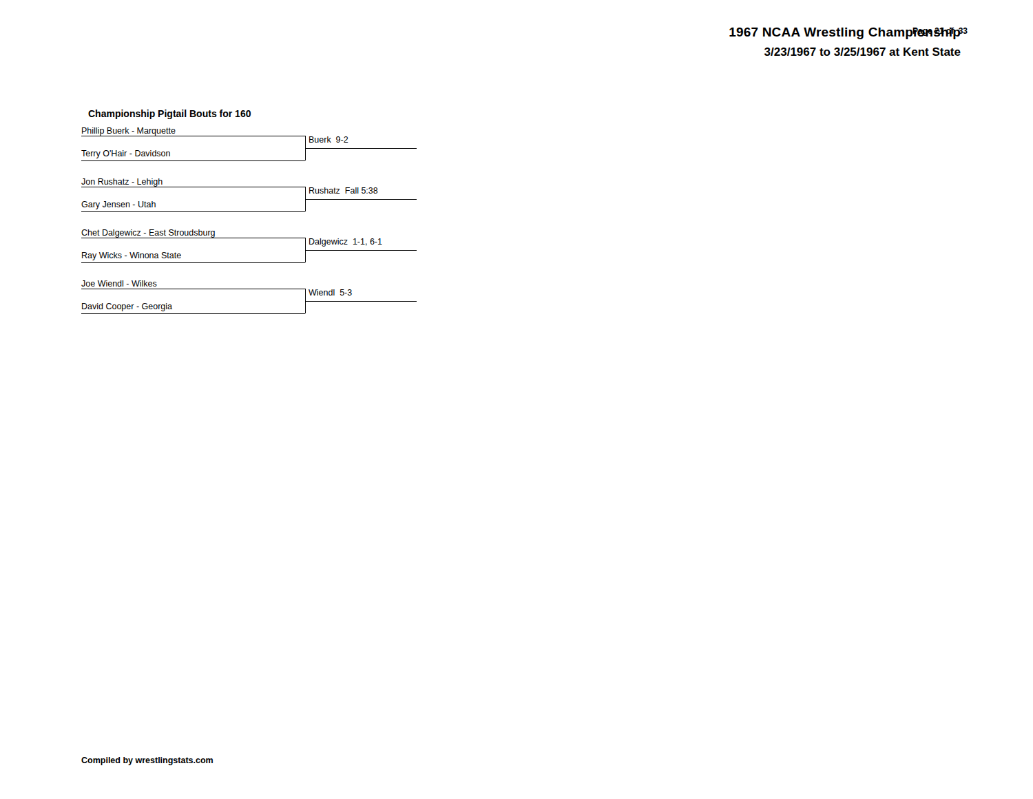1967 NCAA Wrestling Championship
3/23/1967 to 3/25/1967 at Kent State
Page 21 of 33
Championship Pigtail Bouts for 160
Phillip Buerk - Marquette
Terry O'Hair - Davidson
Buerk 9-2
Jon Rushatz - Lehigh
Gary Jensen - Utah
Rushatz Fall 5:38
Chet Dalgewicz - East Stroudsburg
Ray Wicks - Winona State
Dalgewicz 1-1, 6-1
Joe Wiendl - Wilkes
David Cooper - Georgia
Wiendl 5-3
Compiled by wrestlingstats.com